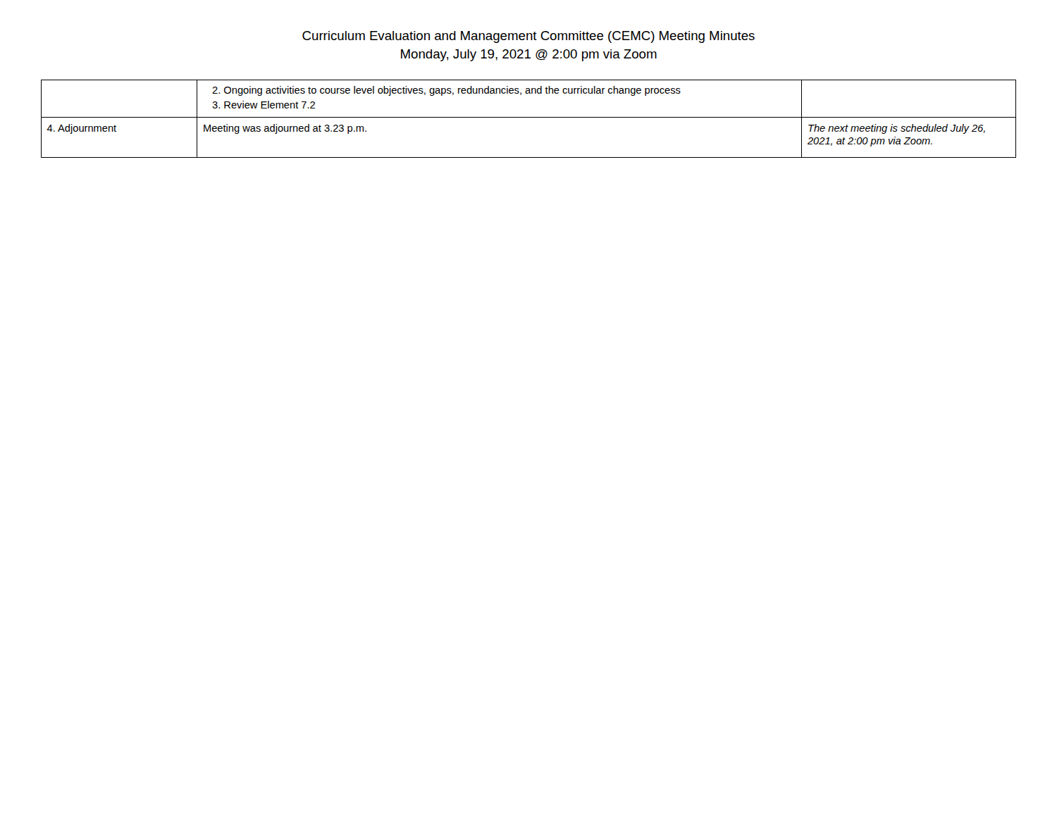Curriculum Evaluation and Management Committee (CEMC) Meeting Minutes
Monday, July 19, 2021 @ 2:00 pm via Zoom
| | Ongoing activities to course level objectives, gaps, redundancies, and the curricular change process Review Element 7.2 | |
| 4. Adjournment | Meeting was adjourned at 3.23 p.m. | The next meeting is scheduled July 26, 2021, at 2:00 pm via Zoom. |